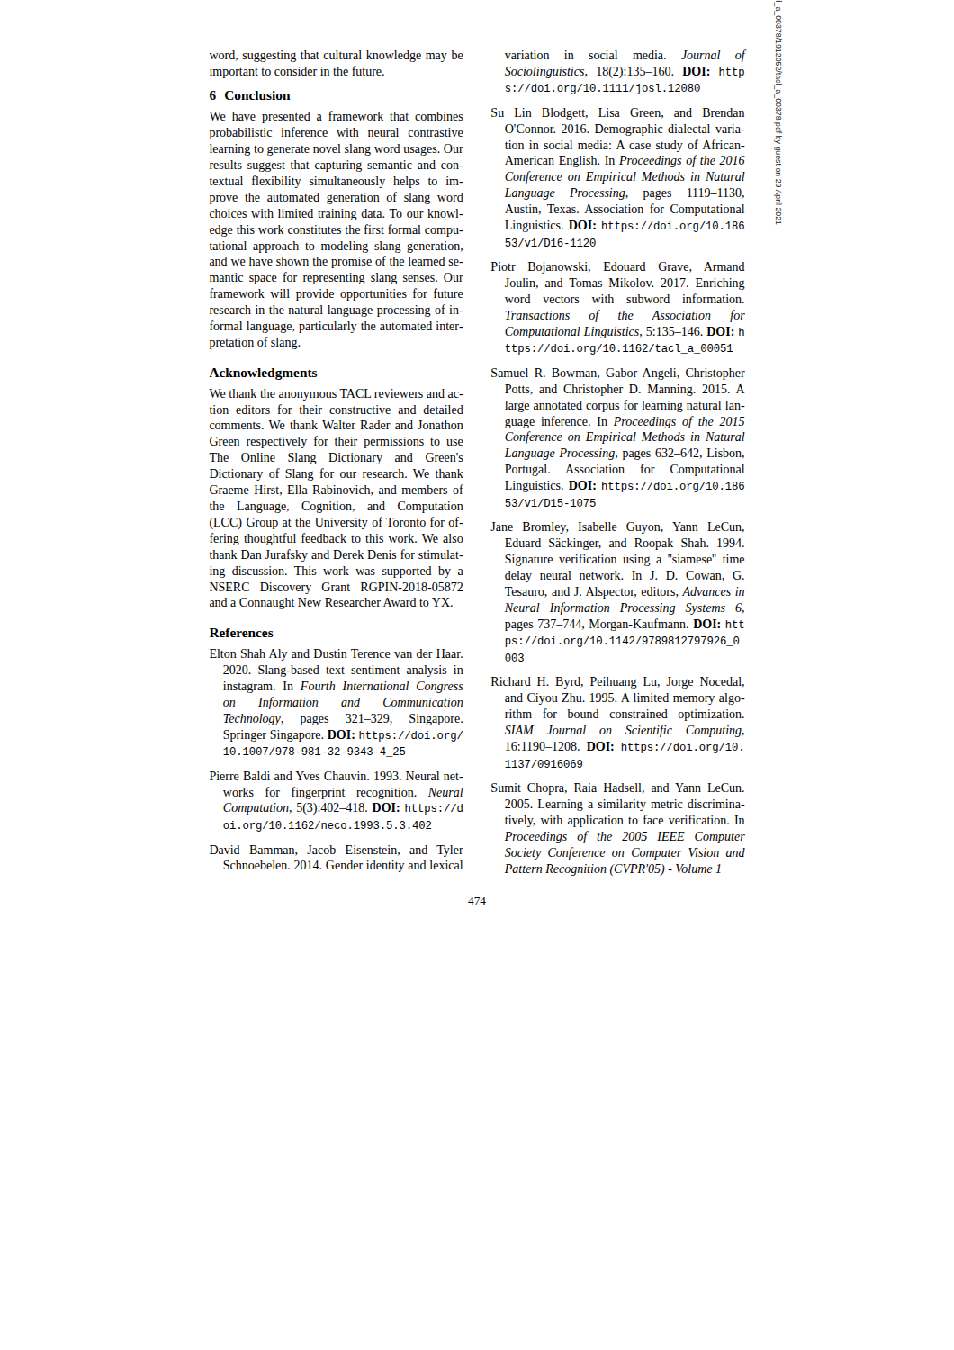Downloaded from http://direct.mit.edu/tacl/article-pdf/doi/10.1162/tacl_a_00378/1912052/tacl_a_00378.pdf by guest on 29 April 2021
word, suggesting that cultural knowledge may be important to consider in the future.
6 Conclusion
We have presented a framework that combines probabilistic inference with neural contrastive learning to generate novel slang word usages. Our results suggest that capturing semantic and contextual flexibility simultaneously helps to improve the automated generation of slang word choices with limited training data. To our knowledge this work constitutes the first formal computational approach to modeling slang generation, and we have shown the promise of the learned semantic space for representing slang senses. Our framework will provide opportunities for future research in the natural language processing of informal language, particularly the automated interpretation of slang.
Acknowledgments
We thank the anonymous TACL reviewers and action editors for their constructive and detailed comments. We thank Walter Rader and Jonathon Green respectively for their permissions to use The Online Slang Dictionary and Green's Dictionary of Slang for our research. We thank Graeme Hirst, Ella Rabinovich, and members of the Language, Cognition, and Computation (LCC) Group at the University of Toronto for offering thoughtful feedback to this work. We also thank Dan Jurafsky and Derek Denis for stimulating discussion. This work was supported by a NSERC Discovery Grant RGPIN-2018-05872 and a Connaught New Researcher Award to YX.
References
Elton Shah Aly and Dustin Terence van der Haar. 2020. Slang-based text sentiment analysis in instagram. In Fourth International Congress on Information and Communication Technology, pages 321–329, Singapore. Springer Singapore. DOI: https://doi.org/10.1007/978-981-32-9343-4_25
Pierre Baldi and Yves Chauvin. 1993. Neural networks for fingerprint recognition. Neural Computation, 5(3):402–418. DOI: https://doi.org/10.1162/neco.1993.5.3.402
David Bamman, Jacob Eisenstein, and Tyler Schnoebelen. 2014. Gender identity and lexical variation in social media. Journal of Sociolinguistics, 18(2):135–160. DOI: https://doi.org/10.1111/josl.12080
Su Lin Blodgett, Lisa Green, and Brendan O'Connor. 2016. Demographic dialectal variation in social media: A case study of African-American English. In Proceedings of the 2016 Conference on Empirical Methods in Natural Language Processing, pages 1119–1130, Austin, Texas. Association for Computational Linguistics. DOI: https://doi.org/10.18653/v1/D16-1120
Piotr Bojanowski, Edouard Grave, Armand Joulin, and Tomas Mikolov. 2017. Enriching word vectors with subword information. Transactions of the Association for Computational Linguistics, 5:135–146. DOI: https://doi.org/10.1162/tacl_a_00051
Samuel R. Bowman, Gabor Angeli, Christopher Potts, and Christopher D. Manning. 2015. A large annotated corpus for learning natural language inference. In Proceedings of the 2015 Conference on Empirical Methods in Natural Language Processing, pages 632–642, Lisbon, Portugal. Association for Computational Linguistics. DOI: https://doi.org/10.18653/v1/D15-1075
Jane Bromley, Isabelle Guyon, Yann LeCun, Eduard Säckinger, and Roopak Shah. 1994. Signature verification using a ''siamese'' time delay neural network. In J. D. Cowan, G. Tesauro, and J. Alspector, editors, Advances in Neural Information Processing Systems 6, pages 737–744, Morgan-Kaufmann. DOI: https://doi.org/10.1142/9789812797926_0003
Richard H. Byrd, Peihuang Lu, Jorge Nocedal, and Ciyou Zhu. 1995. A limited memory algorithm for bound constrained optimization. SIAM Journal on Scientific Computing, 16:1190–1208. DOI: https://doi.org/10.1137/0916069
Sumit Chopra, Raia Hadsell, and Yann LeCun. 2005. Learning a similarity metric discriminatively, with application to face verification. In Proceedings of the 2005 IEEE Computer Society Conference on Computer Vision and Pattern Recognition (CVPR'05) - Volume 1
474